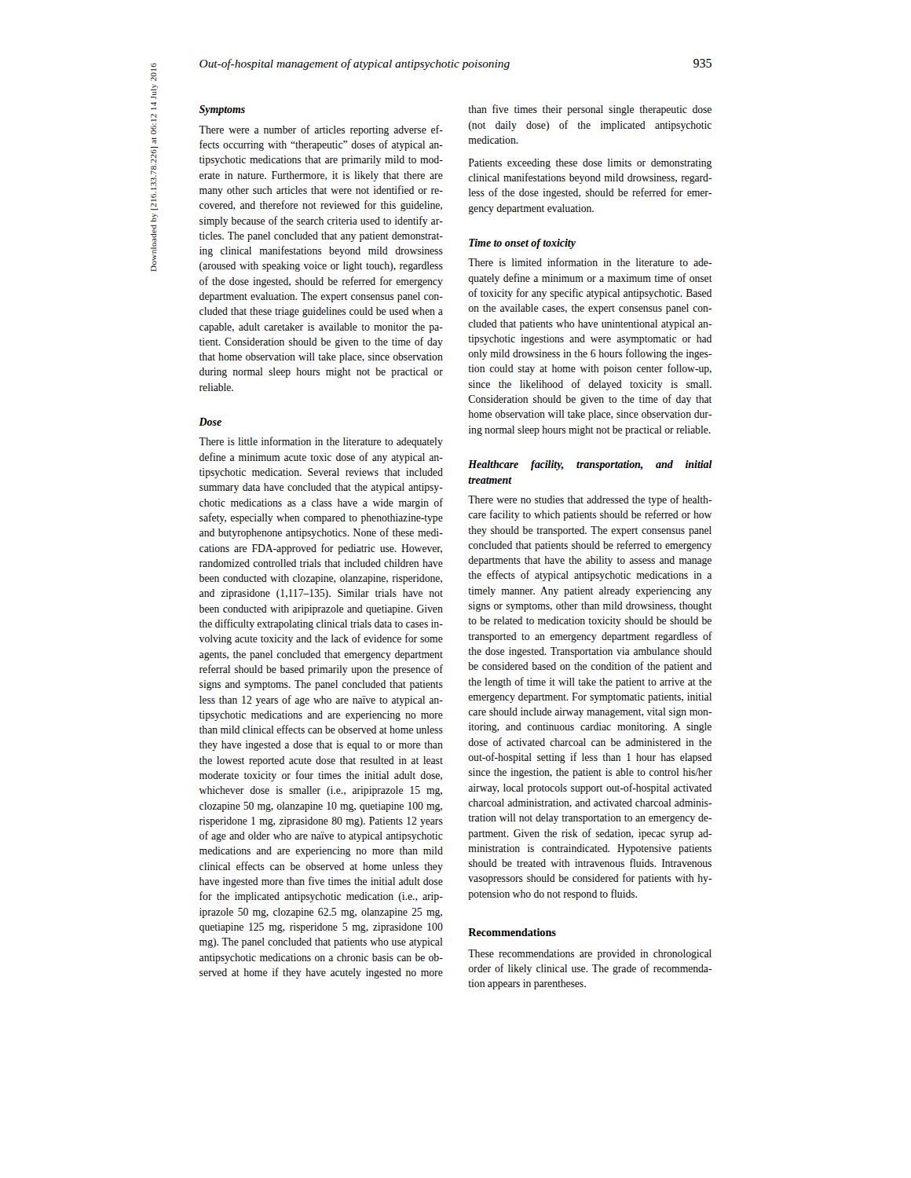Downloaded by [216.133.78.226] at 06:12 14 July 2016
Out-of-hospital management of atypical antipsychotic poisoning 935
Symptoms
There were a number of articles reporting adverse effects occurring with “therapeutic” doses of atypical antipsychotic medications that are primarily mild to moderate in nature. Furthermore, it is likely that there are many other such articles that were not identified or recovered, and therefore not reviewed for this guideline, simply because of the search criteria used to identify articles. The panel concluded that any patient demonstrating clinical manifestations beyond mild drowsiness (aroused with speaking voice or light touch), regardless of the dose ingested, should be referred for emergency department evaluation. The expert consensus panel concluded that these triage guidelines could be used when a capable, adult caretaker is available to monitor the patient. Consideration should be given to the time of day that home observation will take place, since observation during normal sleep hours might not be practical or reliable.
Dose
There is little information in the literature to adequately define a minimum acute toxic dose of any atypical antipsychotic medication. Several reviews that included summary data have concluded that the atypical antipsychotic medications as a class have a wide margin of safety, especially when compared to phenothiazine-type and butyrophenone antipsychotics. None of these medications are FDA-approved for pediatric use. However, randomized controlled trials that included children have been conducted with clozapine, olanzapine, risperidone, and ziprasidone (1,117–135). Similar trials have not been conducted with aripiprazole and quetiapine. Given the difficulty extrapolating clinical trials data to cases involving acute toxicity and the lack of evidence for some agents, the panel concluded that emergency department referral should be based primarily upon the presence of signs and symptoms. The panel concluded that patients less than 12 years of age who are naïve to atypical antipsychotic medications and are experiencing no more than mild clinical effects can be observed at home unless they have ingested a dose that is equal to or more than the lowest reported acute dose that resulted in at least moderate toxicity or four times the initial adult dose, whichever dose is smaller (i.e., aripiprazole 15 mg, clozapine 50 mg, olanzapine 10 mg, quetiapine 100 mg, risperidone 1 mg, ziprasidone 80 mg). Patients 12 years of age and older who are naïve to atypical antipsychotic medications and are experiencing no more than mild clinical effects can be observed at home unless they have ingested more than five times the initial adult dose for the implicated antipsychotic medication (i.e., aripiprazole 50 mg, clozapine 62.5 mg, olanzapine 25 mg, quetiapine 125 mg, risperidone 5 mg, ziprasidone 100 mg). The panel concluded that patients who use atypical antipsychotic medications on a chronic basis can be observed at home if they have acutely ingested no more than five times their personal single therapeutic dose (not daily dose) of the implicated antipsychotic medication.
Patients exceeding these dose limits or demonstrating clinical manifestations beyond mild drowsiness, regardless of the dose ingested, should be referred for emergency department evaluation.
Time to onset of toxicity
There is limited information in the literature to adequately define a minimum or a maximum time of onset of toxicity for any specific atypical antipsychotic. Based on the available cases, the expert consensus panel concluded that patients who have unintentional atypical antipsychotic ingestions and were asymptomatic or had only mild drowsiness in the 6 hours following the ingestion could stay at home with poison center follow-up, since the likelihood of delayed toxicity is small. Consideration should be given to the time of day that home observation will take place, since observation during normal sleep hours might not be practical or reliable.
Healthcare facility, transportation, and initial treatment
There were no studies that addressed the type of healthcare facility to which patients should be referred or how they should be transported. The expert consensus panel concluded that patients should be referred to emergency departments that have the ability to assess and manage the effects of atypical antipsychotic medications in a timely manner. Any patient already experiencing any signs or symptoms, other than mild drowsiness, thought to be related to medication toxicity should be should be transported to an emergency department regardless of the dose ingested. Transportation via ambulance should be considered based on the condition of the patient and the length of time it will take the patient to arrive at the emergency department. For symptomatic patients, initial care should include airway management, vital sign monitoring, and continuous cardiac monitoring. A single dose of activated charcoal can be administered in the out-of-hospital setting if less than 1 hour has elapsed since the ingestion, the patient is able to control his/her airway, local protocols support out-of-hospital activated charcoal administration, and activated charcoal administration will not delay transportation to an emergency department. Given the risk of sedation, ipecac syrup administration is contraindicated. Hypotensive patients should be treated with intravenous fluids. Intravenous vasopressors should be considered for patients with hypotension who do not respond to fluids.
Recommendations
These recommendations are provided in chronological order of likely clinical use. The grade of recommendation appears in parentheses.